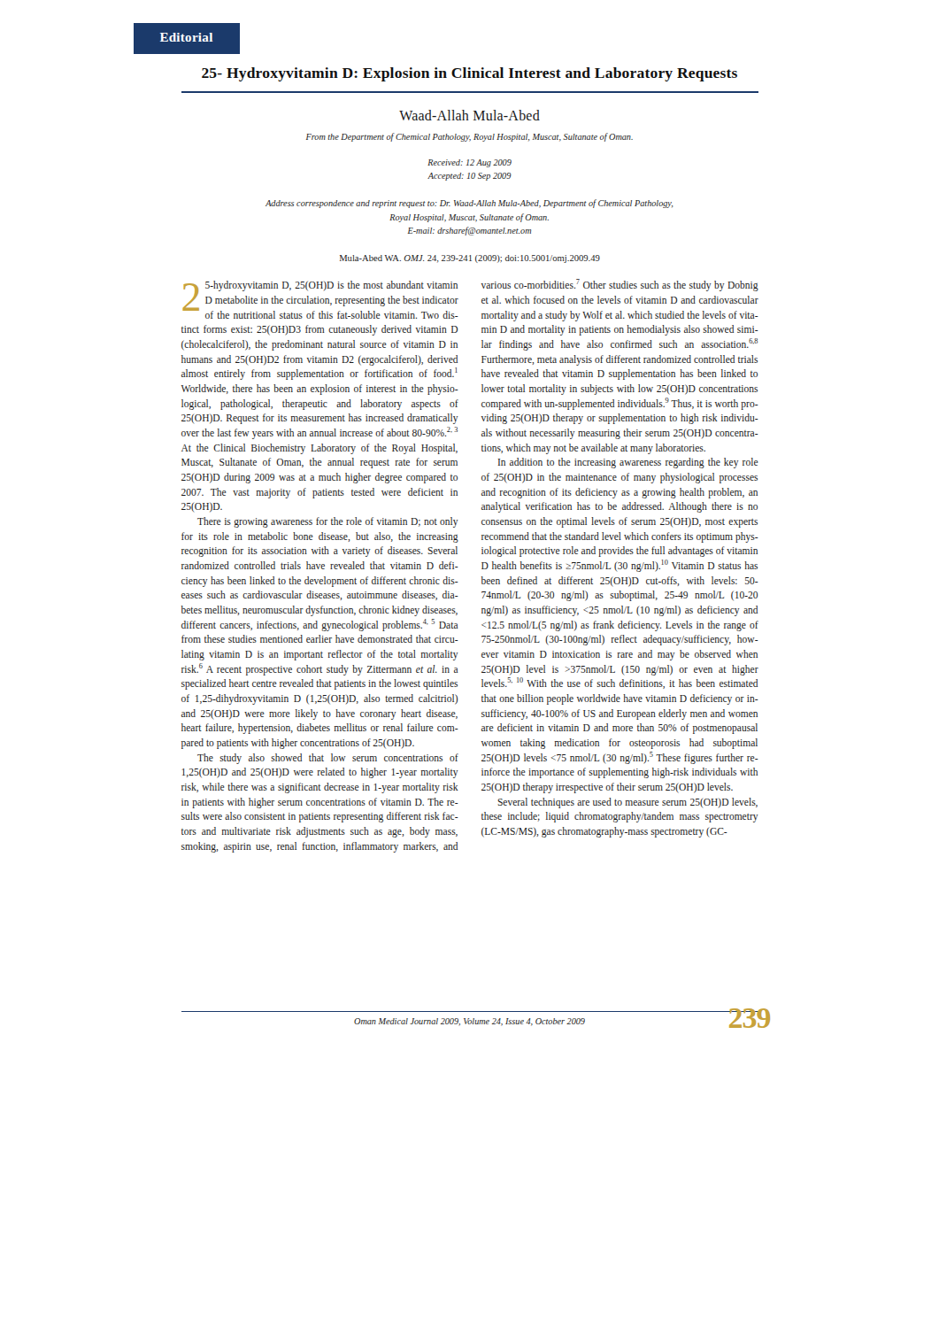Editorial
25- Hydroxyvitamin D: Explosion in Clinical Interest and Laboratory Requests
Waad-Allah Mula-Abed
From the Department of Chemical Pathology, Royal Hospital, Muscat, Sultanate of Oman.
Received: 12 Aug 2009
Accepted: 10 Sep 2009
Address correspondence and reprint request to: Dr. Waad-Allah Mula-Abed, Department of Chemical Pathology,
Royal Hospital, Muscat, Sultanate of Oman.
E-mail: drsharef@omantel.net.om
Mula-Abed WA. OMJ. 24, 239-241 (2009); doi:10.5001/omj.2009.49
25-hydroxyvitamin D, 25(OH)D is the most abundant vitamin D metabolite in the circulation, representing the best indicator of the nutritional status of this fat-soluble vitamin. Two distinct forms exist: 25(OH)D3 from cutaneously derived vitamin D (cholecalciferol), the predominant natural source of vitamin D in humans and 25(OH)D2 from vitamin D2 (ergocalciferol), derived almost entirely from supplementation or fortification of food.1 Worldwide, there has been an explosion of interest in the physiological, pathological, therapeutic and laboratory aspects of 25(OH)D. Request for its measurement has increased dramatically over the last few years with an annual increase of about 80-90%.2, 3 At the Clinical Biochemistry Laboratory of the Royal Hospital, Muscat, Sultanate of Oman, the annual request rate for serum 25(OH)D during 2009 was at a much higher degree compared to 2007. The vast majority of patients tested were deficient in 25(OH)D.
There is growing awareness for the role of vitamin D; not only for its role in metabolic bone disease, but also, the increasing recognition for its association with a variety of diseases. Several randomized controlled trials have revealed that vitamin D deficiency has been linked to the development of different chronic diseases such as cardiovascular diseases, autoimmune diseases, diabetes mellitus, neuromuscular dysfunction, chronic kidney diseases, different cancers, infections, and gynecological problems.4, 5 Data from these studies mentioned earlier have demonstrated that circulating vitamin D is an important reflector of the total mortality risk.6 A recent prospective cohort study by Zittermann et al. in a specialized heart centre revealed that patients in the lowest quintiles of 1,25-dihydroxyvitamin D (1,25(OH)D, also termed calcitriol) and 25(OH)D were more likely to have coronary heart disease, heart failure, hypertension, diabetes mellitus or renal failure compared to patients with higher concentrations of 25(OH)D.
The study also showed that low serum concentrations of 1,25(OH)D and 25(OH)D were related to higher 1-year mortality risk, while there was a significant decrease in 1-year mortality risk in patients with higher serum concentrations of vitamin D. The results were also consistent in patients representing different risk factors and multivariate risk adjustments such as age, body mass, smoking, aspirin use, renal function, inflammatory markers, and various co-morbidities.7 Other studies such as the study by Dobnig et al. which focused on the levels of vitamin D and cardiovascular mortality and a study by Wolf et al. which studied the levels of vitamin D and mortality in patients on hemodialysis also showed similar findings and have also confirmed such an association.6,8 Furthermore, meta analysis of different randomized controlled trials have revealed that vitamin D supplementation has been linked to lower total mortality in subjects with low 25(OH)D concentrations compared with un-supplemented individuals.9 Thus, it is worth providing 25(OH)D therapy or supplementation to high risk individuals without necessarily measuring their serum 25(OH)D concentrations, which may not be available at many laboratories.
In addition to the increasing awareness regarding the key role of 25(OH)D in the maintenance of many physiological processes and recognition of its deficiency as a growing health problem, an analytical verification has to be addressed. Although there is no consensus on the optimal levels of serum 25(OH)D, most experts recommend that the standard level which confers its optimum physiological protective role and provides the full advantages of vitamin D health benefits is ≥75nmol/L (30 ng/ml).10 Vitamin D status has been defined at different 25(OH)D cut-offs, with levels: 50-74nmol/L (20-30 ng/ml) as suboptimal, 25-49 nmol/L (10-20 ng/ml) as insufficiency, <25 nmol/L (10 ng/ml) as deficiency and <12.5 nmol/L(5 ng/ml) as frank deficiency. Levels in the range of 75-250nmol/L (30-100ng/ml) reflect adequacy/sufficiency, however vitamin D intoxication is rare and may be observed when 25(OH)D level is >375nmol/L (150 ng/ml) or even at higher levels.5, 10 With the use of such definitions, it has been estimated that one billion people worldwide have vitamin D deficiency or insufficiency, 40-100% of US and European elderly men and women are deficient in vitamin D and more than 50% of postmenopausal women taking medication for osteoporosis had suboptimal 25(OH)D levels <75 nmol/L (30 ng/ml).5 These figures further re-inforce the importance of supplementing high-risk individuals with 25(OH)D therapy irrespective of their serum 25(OH)D levels.
Several techniques are used to measure serum 25(OH)D levels, these include; liquid chromatography/tandem mass spectrometry (LC-MS/MS), gas chromatography-mass spectrometry (GC-
Oman Medical Journal 2009, Volume 24, Issue 4, October 2009
239